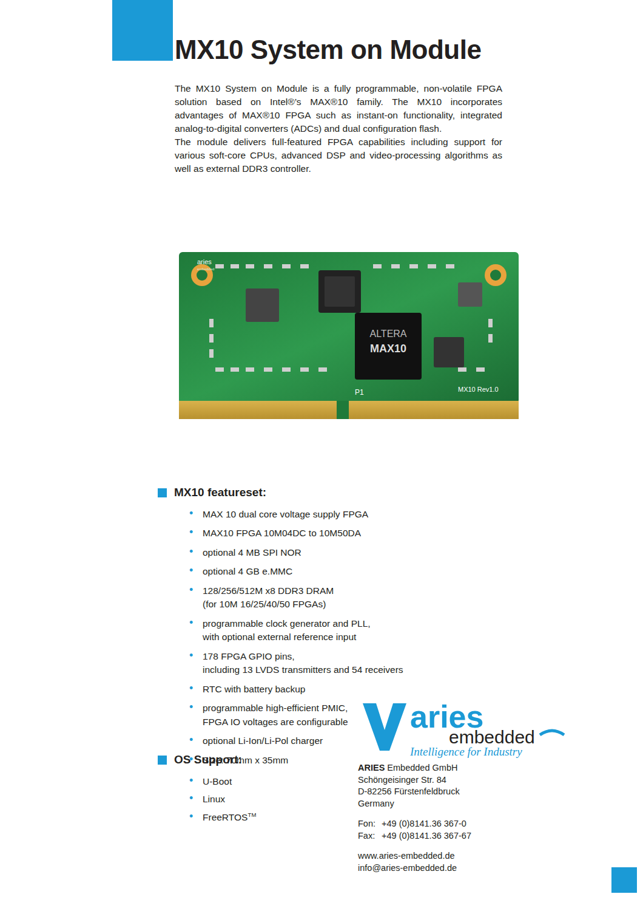MX10 System on Module
The MX10 System on Module is a fully programmable, non-volatile FPGA solution based on Intel®’s MAX®10 family. The MX10 incorporates advantages of MAX®10 FPGA such as instant-on functionality, integrated analog-to-digital converters (ADCs) and dual configuration flash.
The module delivers full-featured FPGA capabilities including support for various soft-core CPUs, advanced DSP and video-processing algorithms as well as external DDR3 controller.
MX10 featureset:
MAX 10 dual core voltage supply FPGA
MAX10 FPGA 10M04DC to 10M50DA
optional 4 MB SPI NOR
optional 4 GB e.MMC
128/256/512M x8 DDR3 DRAM(for 10M 16/25/40/50 FPGAs)
programmable clock generator and PLL,with optional external reference input
178 FPGA GPIO pins,including 13 LVDS transmitters and 54 receivers
RTC with battery backup
programmable high-efficient PMIC,FPGA IO voltages are configurable
optional Li-Ion/Li-Pol charger
Size: 70mm x 35mm
OS Support:
U-Boot
Linux
FreeRTOSTM
ARIES Embedded GmbH
Schöngeisinger Str. 84
D-82256 Fürstenfeldbruck
Germany
| Fon: | +49 (0)8141.36 367-0 |
| Fax: | +49 (0)8141.36 367-67 |
www.aries-embedded.de
info@aries-embedded.de